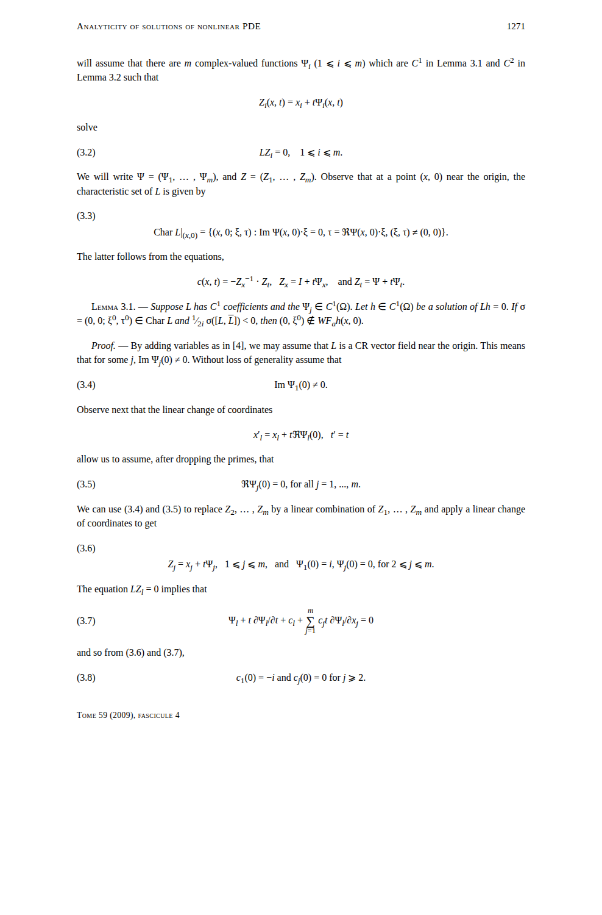Analyticity of solutions of nonlinear PDE 1271
will assume that there are m complex-valued functions Ψi (1 ⩽ i ⩽ m) which are C1 in Lemma 3.1 and C2 in Lemma 3.2 such that
Zi(x, t) = xi + t Ψi(x, t)
solve
(3.2) LZi = 0, 1 ⩽ i ⩽ m.
We will write Ψ = (Ψ1, … , Ψm), and Z = (Z1, … , Zm). Observe that at a point (x, 0) near the origin, the characteristic set of L is given by
(3.3)
Char L|(x,0) = {(x, 0; ξ, τ) : Im Ψ(x, 0)·ξ = 0, τ = ℜΨ(x, 0)·ξ, (ξ, τ) ≠ (0, 0)}.
The latter follows from the equations,
c(x, t) = −Zx−1 · Zt, Zx = I + t Ψx, and Zt = Ψ + t Ψt.
Lemma 3.1. — Suppose L has C1 coefficients and the Ψj ∈ C1(Ω). Let h ∈ C1(Ω) be a solution of Lh = 0. If σ = (0, 0; ξ0, τ0) ∈ Char L and 1⁄2i σ([L, L]) < 0, then (0, ξ0) ∉ WFah(x, 0).
Proof. — By adding variables as in [4], we may assume that L is a CR vector field near the origin. This means that for some j, Im Ψj(0) ≠ 0. Without loss of generality assume that
(3.4) Im Ψ1(0) ≠ 0.
Observe next that the linear change of coordinates
x′l = xl + t ℜΨl(0), t′ = t
allow us to assume, after dropping the primes, that
(3.5) ℜΨj(0) = 0, for all j = 1, ..., m.
We can use (3.4) and (3.5) to replace Z2, … , Zm by a linear combination of Z1, … , Zm and apply a linear change of coordinates to get
(3.6)
Zj = xj + t Ψj, 1 ⩽ j ⩽ m, and Ψ1(0) = i, Ψj(0) = 0, for 2 ⩽ j ⩽ m.
The equation LZl = 0 implies that
(3.7) Ψl + t ∂Ψl/∂t + cl + m∑j=1 cj t ∂Ψl/∂xj = 0
and so from (3.6) and (3.7),
(3.8) c1(0) = −i and cj(0) = 0 for j ⩾ 2.
Tome 59 (2009), fascicule 4